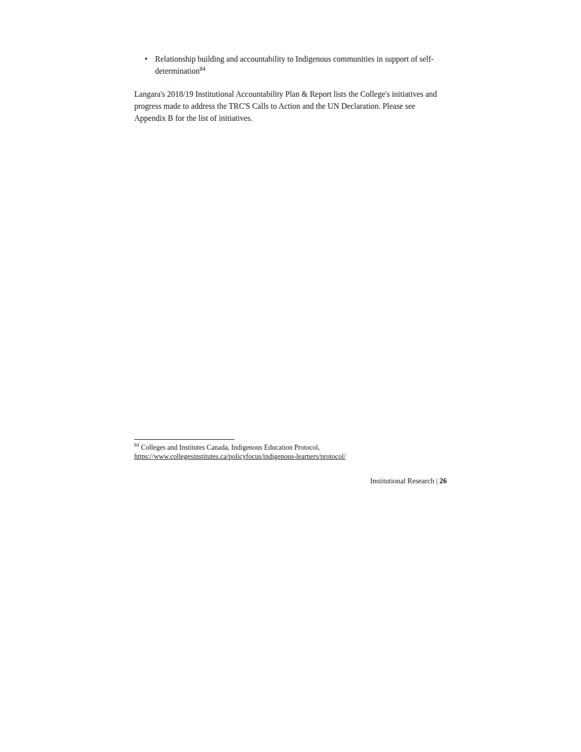Relationship building and accountability to Indigenous communities in support of self-determination84
Langara's 2018/19 Institutional Accountability Plan & Report lists the College's initiatives and progress made to address the TRC'S Calls to Action and the UN Declaration. Please see Appendix B for the list of initiatives.
84 Colleges and Institutes Canada, Indigenous Education Protocol,
https://www.collegesinstitutes.ca/policyfocus/indigenous-learners/protocol/
Institutional Research | 26